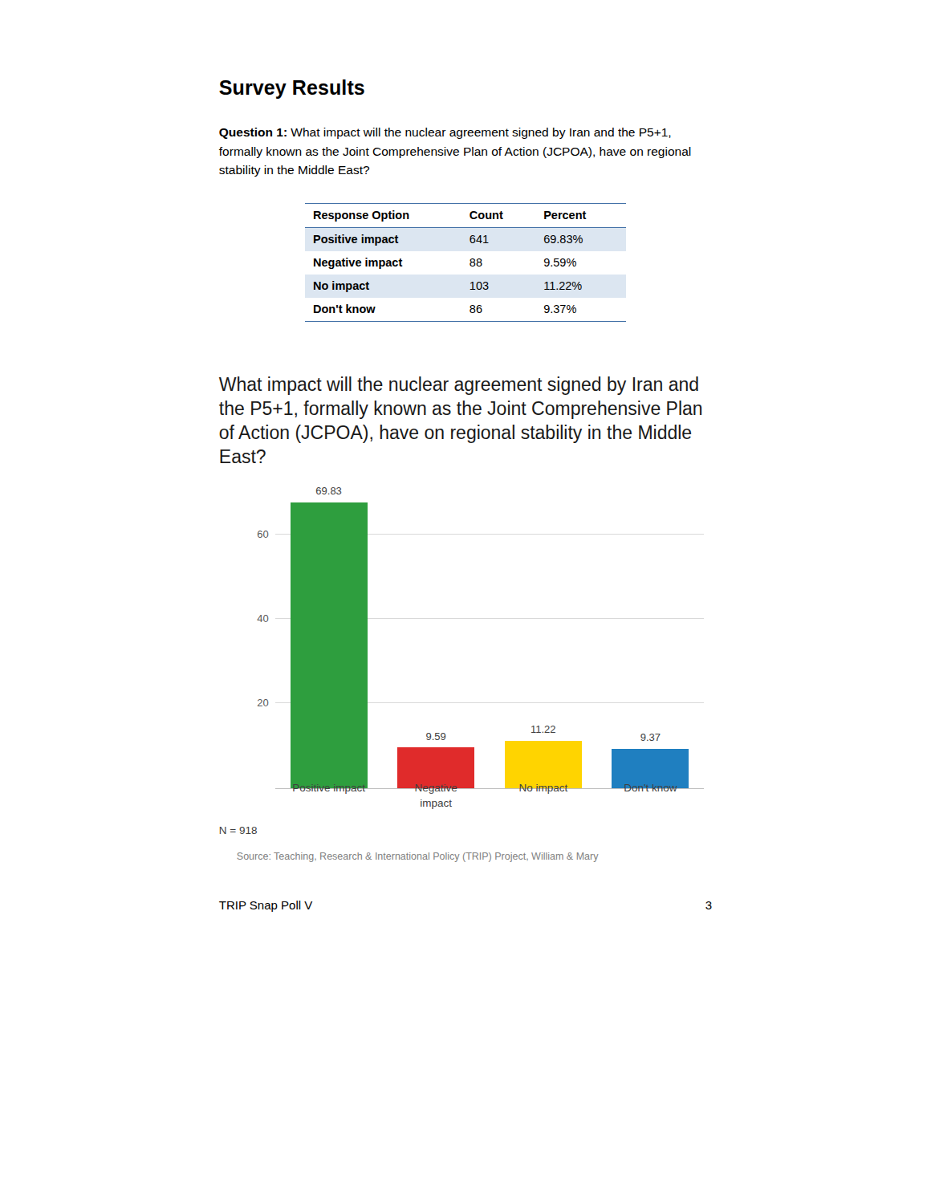Survey Results
Question 1: What impact will the nuclear agreement signed by Iran and the P5+1, formally known as the Joint Comprehensive Plan of Action (JCPOA), have on regional stability in the Middle East?
| Response Option | Count | Percent |
| --- | --- | --- |
| Positive impact | 641 | 69.83% |
| Negative impact | 88 | 9.59% |
| No impact | 103 | 11.22% |
| Don't know | 86 | 9.37% |
What impact will the nuclear agreement signed by Iran and the P5+1, formally known as the Joint Comprehensive Plan of Action (JCPOA), have on regional stability in the Middle East?
20
40
60
69.83
9.59
11.22
9.37
Positive impact Negative impact No impact Don't know
N = 918
Source: Teaching, Research & International Policy (TRIP) Project, William & Mary
TRIP Snap Poll V 3